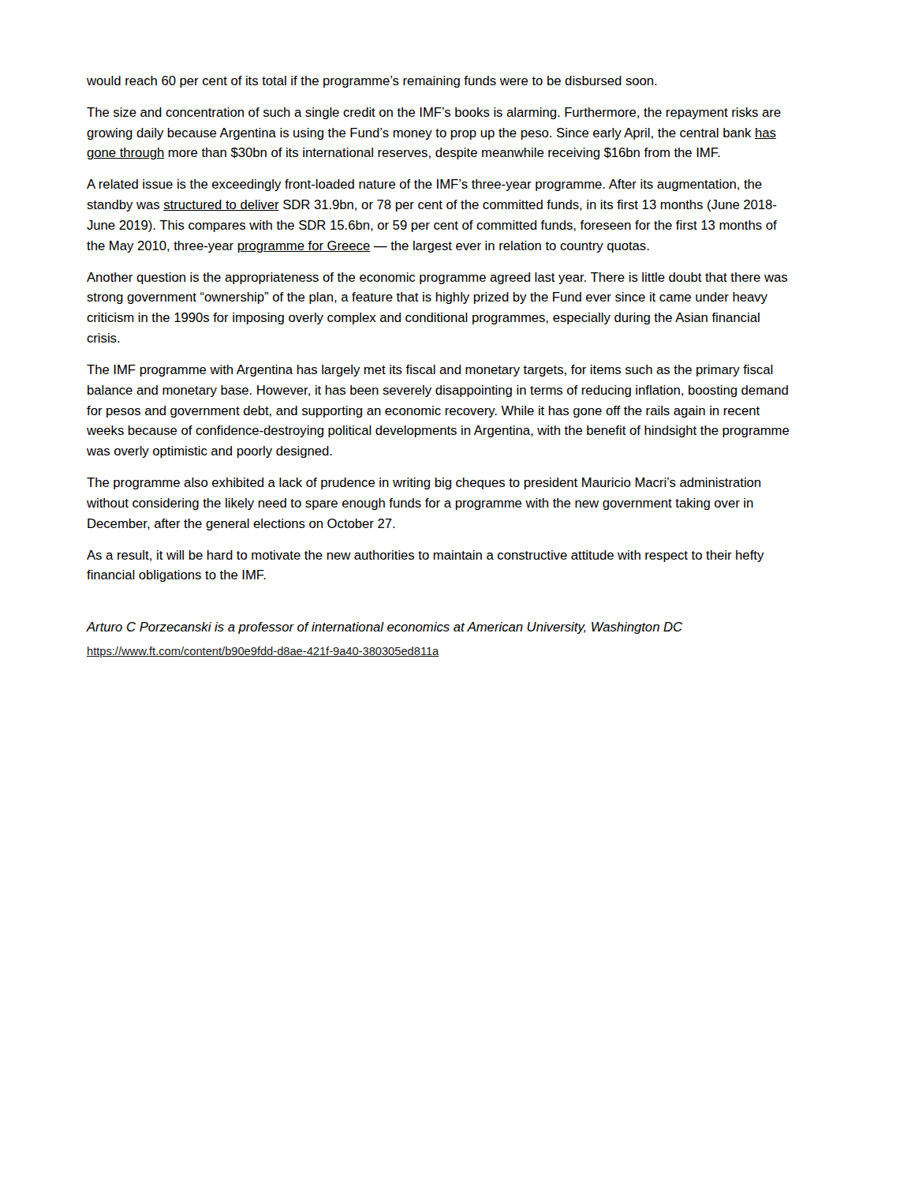would reach 60 per cent of its total if the programme’s remaining funds were to be disbursed soon.
The size and concentration of such a single credit on the IMF’s books is alarming. Furthermore, the repayment risks are growing daily because Argentina is using the Fund’s money to prop up the peso. Since early April, the central bank has gone through more than $30bn of its international reserves, despite meanwhile receiving $16bn from the IMF.
A related issue is the exceedingly front-loaded nature of the IMF’s three-year programme. After its augmentation, the standby was structured to deliver SDR 31.9bn, or 78 per cent of the committed funds, in its first 13 months (June 2018-June 2019). This compares with the SDR 15.6bn, or 59 per cent of committed funds, foreseen for the first 13 months of the May 2010, three-year programme for Greece — the largest ever in relation to country quotas.
Another question is the appropriateness of the economic programme agreed last year. There is little doubt that there was strong government “ownership” of the plan, a feature that is highly prized by the Fund ever since it came under heavy criticism in the 1990s for imposing overly complex and conditional programmes, especially during the Asian financial crisis.
The IMF programme with Argentina has largely met its fiscal and monetary targets, for items such as the primary fiscal balance and monetary base. However, it has been severely disappointing in terms of reducing inflation, boosting demand for pesos and government debt, and supporting an economic recovery. While it has gone off the rails again in recent weeks because of confidence-destroying political developments in Argentina, with the benefit of hindsight the programme was overly optimistic and poorly designed.
The programme also exhibited a lack of prudence in writing big cheques to president Mauricio Macri’s administration without considering the likely need to spare enough funds for a programme with the new government taking over in December, after the general elections on October 27.
As a result, it will be hard to motivate the new authorities to maintain a constructive attitude with respect to their hefty financial obligations to the IMF.
Arturo C Porzecanski is a professor of international economics at American University, Washington DC
https://www.ft.com/content/b90e9fdd-d8ae-421f-9a40-380305ed811a